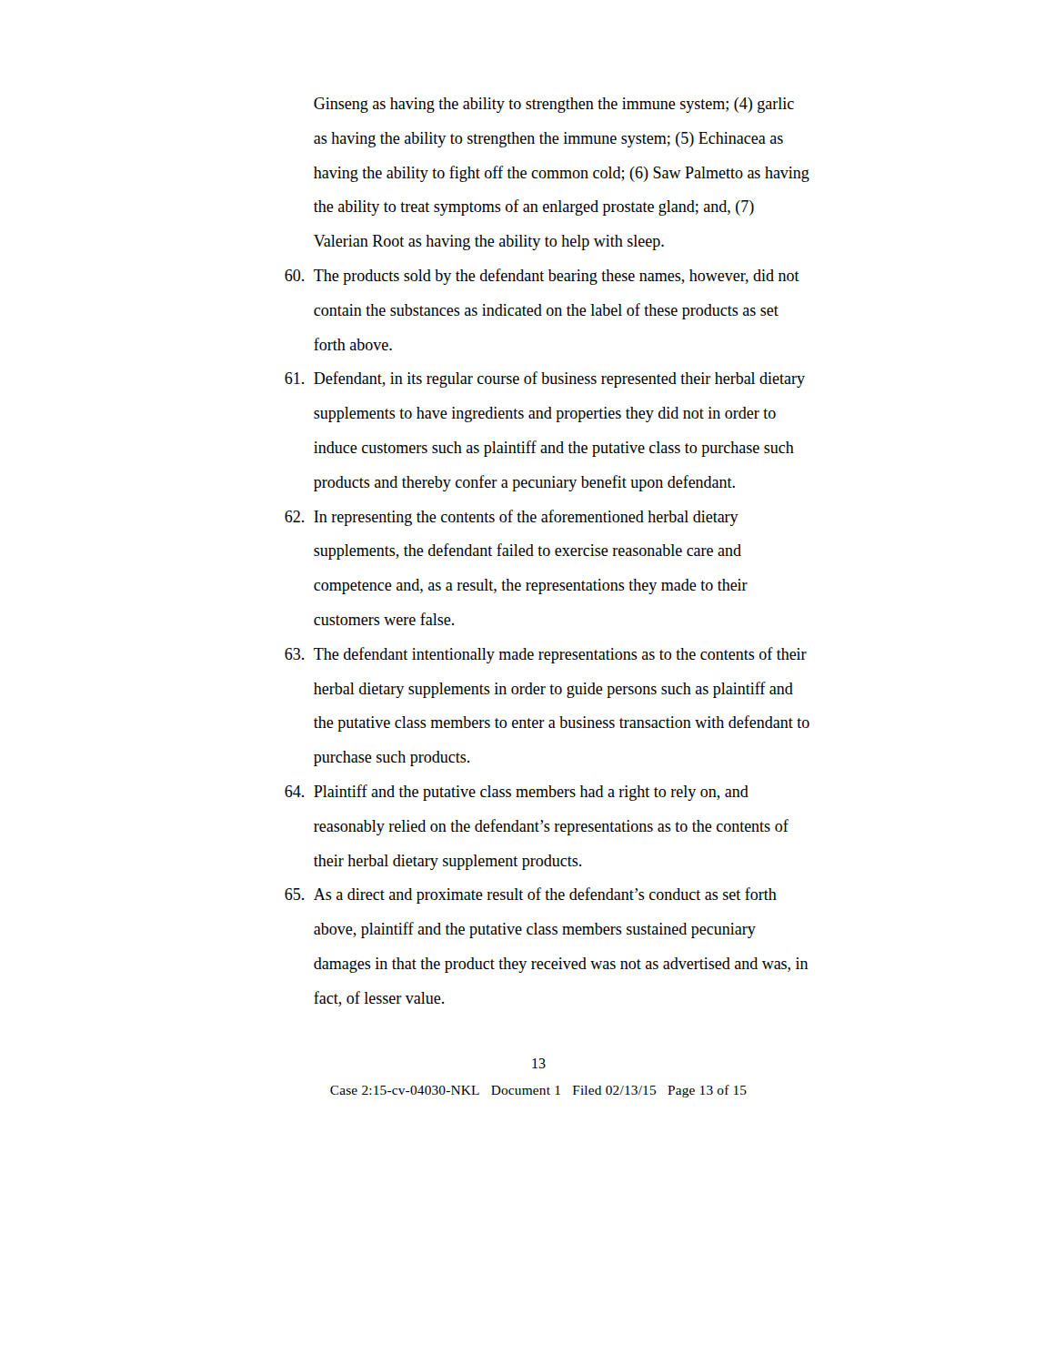Ginseng as having the ability to strengthen the immune system; (4) garlic as having the ability to strengthen the immune system; (5) Echinacea as having the ability to fight off the common cold; (6) Saw Palmetto as having the ability to treat symptoms of an enlarged prostate gland; and, (7) Valerian Root as having the ability to help with sleep.
60. The products sold by the defendant bearing these names, however, did not contain the substances as indicated on the label of these products as set forth above.
61. Defendant, in its regular course of business represented their herbal dietary supplements to have ingredients and properties they did not in order to induce customers such as plaintiff and the putative class to purchase such products and thereby confer a pecuniary benefit upon defendant.
62. In representing the contents of the aforementioned herbal dietary supplements, the defendant failed to exercise reasonable care and competence and, as a result, the representations they made to their customers were false.
63. The defendant intentionally made representations as to the contents of their herbal dietary supplements in order to guide persons such as plaintiff and the putative class members to enter a business transaction with defendant to purchase such products.
64. Plaintiff and the putative class members had a right to rely on, and reasonably relied on the defendant’s representations as to the contents of their herbal dietary supplement products.
65. As a direct and proximate result of the defendant’s conduct as set forth above, plaintiff and the putative class members sustained pecuniary damages in that the product they received was not as advertised and was, in fact, of lesser value.
13
Case 2:15-cv-04030-NKL Document 1 Filed 02/13/15 Page 13 of 15